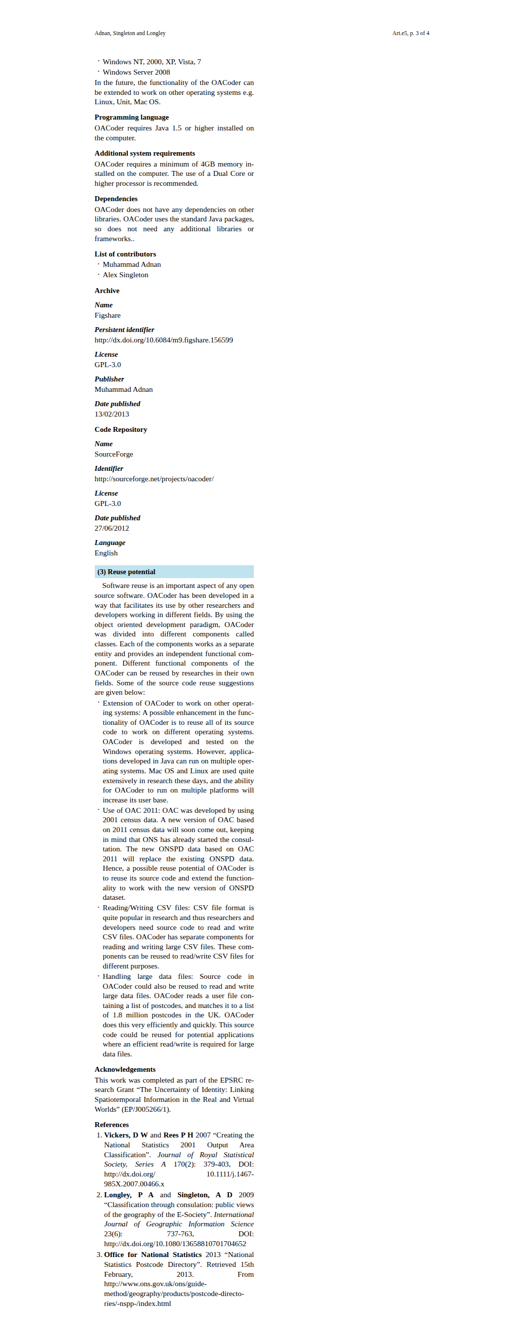Adnan, Singleton and Longley
Art.e5, p. 3 of 4
Windows NT, 2000, XP, Vista, 7
Windows Server 2008
In the future, the functionality of the OACoder can be extended to work on other operating systems e.g. Linux, Unit, Mac OS.
Programming language
OACoder requires Java 1.5 or higher installed on the computer.
Additional system requirements
OACoder requires a minimum of 4GB memory installed on the computer. The use of a Dual Core or higher processor is recommended.
Dependencies
OACoder does not have any dependencies on other libraries. OACoder uses the standard Java packages, so does not need any additional libraries or frameworks..
List of contributors
Muhammad Adnan
Alex Singleton
Archive
Name
Figshare
Persistent identifier
http://dx.doi.org/10.6084/m9.figshare.156599
License
GPL-3.0
Publisher
Muhammad Adnan
Date published
13/02/2013
Code Repository
Name
SourceForge
Identifier
http://sourceforge.net/projects/oacoder/
License
GPL-3.0
Date published
27/06/2012
Language
English
(3) Reuse potential
Software reuse is an important aspect of any open source software. OACoder has been developed in a way that facilitates its use by other researchers and developers working in different fields. By using the object oriented development paradigm, OACoder was divided into different components called classes. Each of the components works as a separate entity and provides an independent functional component. Different functional components of the OACoder can be reused by researches in their own fields. Some of the source code reuse suggestions are given below:
Extension of OACoder to work on other operating systems: A possible enhancement in the functionality of OACoder is to reuse all of its source code to work on different operating systems. OACoder is developed and tested on the Windows operating systems. However, applications developed in Java can run on multiple operating systems. Mac OS and Linux are used quite extensively in research these days, and the ability for OACoder to run on multiple platforms will increase its user base.
Use of OAC 2011: OAC was developed by using 2001 census data. A new version of OAC based on 2011 census data will soon come out, keeping in mind that ONS has already started the consultation. The new ONSPD data based on OAC 2011 will replace the existing ONSPD data. Hence, a possible reuse potential of OACoder is to reuse its source code and extend the functionality to work with the new version of ONSPD dataset.
Reading/Writing CSV files: CSV file format is quite popular in research and thus researchers and developers need source code to read and write CSV files. OACoder has separate components for reading and writing large CSV files. These components can be reused to read/write CSV files for different purposes.
Handling large data files: Source code in OACoder could also be reused to read and write large data files. OACoder reads a user file containing a list of postcodes, and matches it to a list of 1.8 million postcodes in the UK. OACoder does this very efficiently and quickly. This source code could be reused for potential applications where an efficient read/write is required for large data files.
Acknowledgements
This work was completed as part of the EPSRC research Grant “The Uncertainty of Identity: Linking Spatiotemporal Information in the Real and Virtual Worlds” (EP/J005266/1).
References
Vickers, D W and Rees P H 2007 “Creating the National Statistics 2001 Output Area Classification”. Journal of Royal Statistical Society, Series A 170(2): 379-403, DOI: http://dx.doi.org/ 10.1111/j.1467-985X.2007.00466.x
Longley, P A and Singleton, A D 2009 “Classification through consulation: public views of the geography of the E-Society”. International Journal of Geographic Information Science 23(6): 737-763, DOI: http://dx.doi.org/10.1080/13658810701704652
Office for National Statistics 2013 “National Statistics Postcode Directory”. Retrieved 15th February, 2013. From http://www.ons.gov.uk/ons/guide-method/geography/products/postcode-directories/-nspp-/index.html